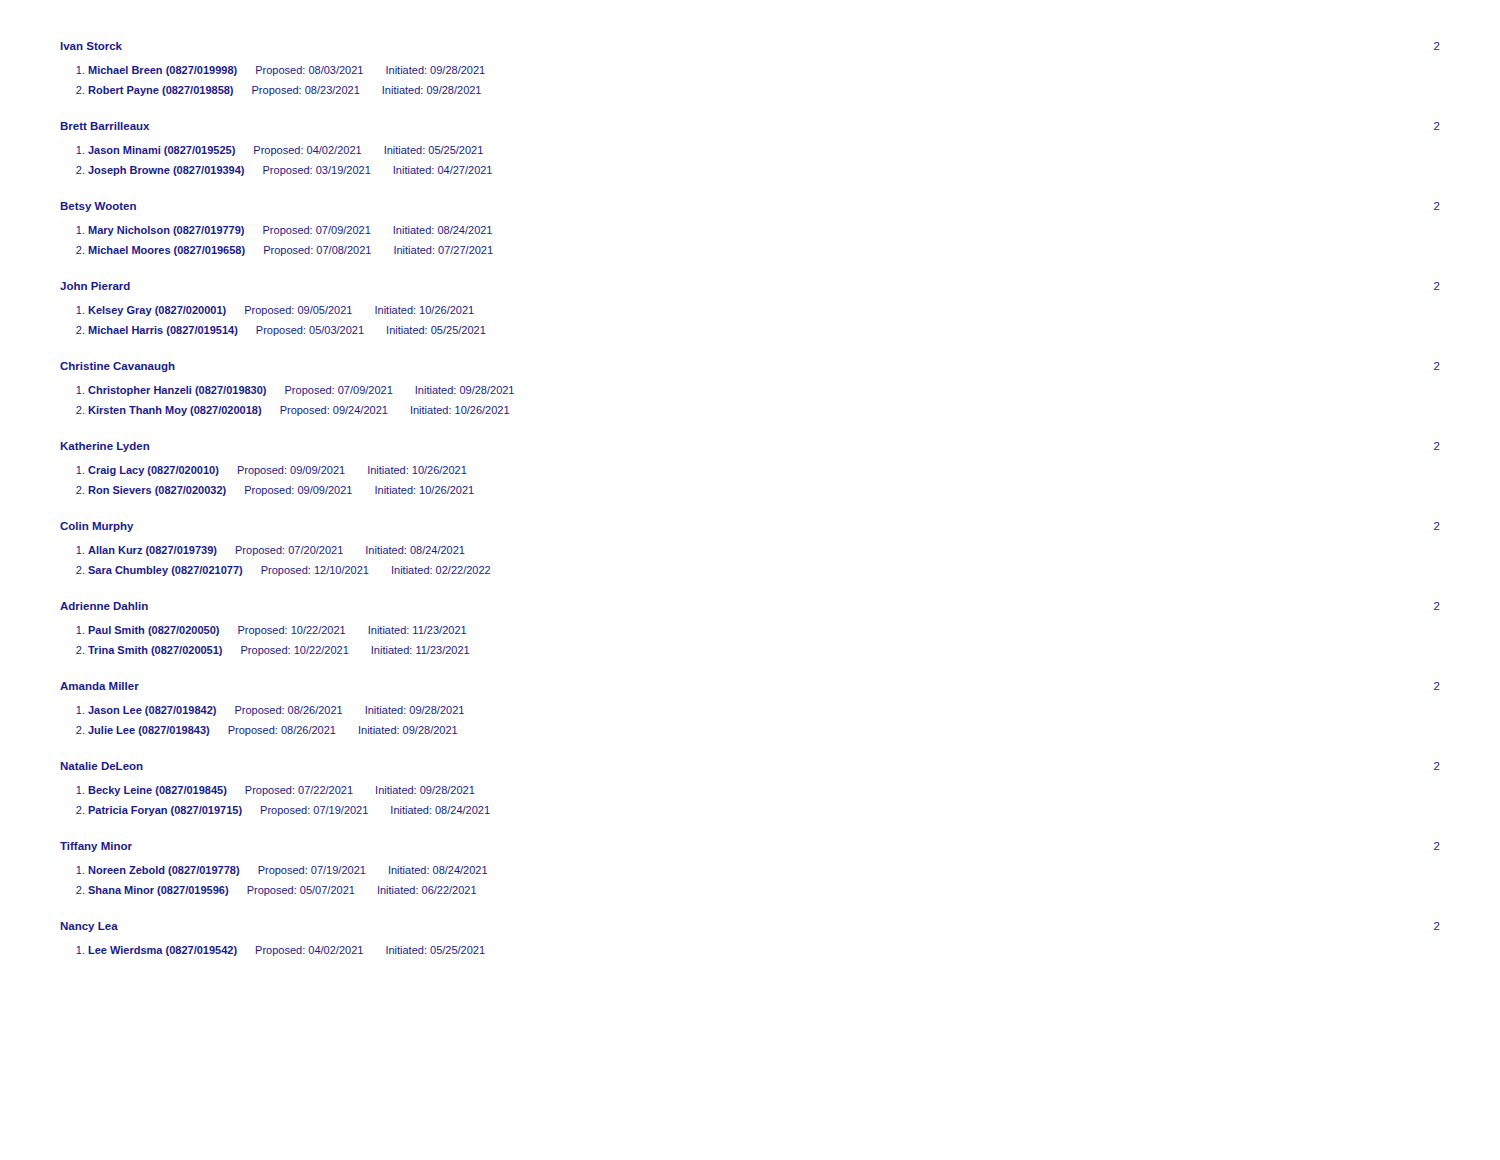2
Ivan Storck
Michael Breen (0827/019998) Proposed: 08/03/2021 Initiated: 09/28/2021
Robert Payne (0827/019858) Proposed: 08/23/2021 Initiated: 09/28/2021
2
Brett Barrilleaux
Jason Minami (0827/019525) Proposed: 04/02/2021 Initiated: 05/25/2021
Joseph Browne (0827/019394) Proposed: 03/19/2021 Initiated: 04/27/2021
2
Betsy Wooten
Mary Nicholson (0827/019779) Proposed: 07/09/2021 Initiated: 08/24/2021
Michael Moores (0827/019658) Proposed: 07/08/2021 Initiated: 07/27/2021
2
John Pierard
Kelsey Gray (0827/020001) Proposed: 09/05/2021 Initiated: 10/26/2021
Michael Harris (0827/019514) Proposed: 05/03/2021 Initiated: 05/25/2021
2
Christine Cavanaugh
Christopher Hanzeli (0827/019830) Proposed: 07/09/2021 Initiated: 09/28/2021
Kirsten Thanh Moy (0827/020018) Proposed: 09/24/2021 Initiated: 10/26/2021
2
Katherine Lyden
Craig Lacy (0827/020010) Proposed: 09/09/2021 Initiated: 10/26/2021
Ron Sievers (0827/020032) Proposed: 09/09/2021 Initiated: 10/26/2021
2
Colin Murphy
Allan Kurz (0827/019739) Proposed: 07/20/2021 Initiated: 08/24/2021
Sara Chumbley (0827/021077) Proposed: 12/10/2021 Initiated: 02/22/2022
2
Adrienne Dahlin
Paul Smith (0827/020050) Proposed: 10/22/2021 Initiated: 11/23/2021
Trina Smith (0827/020051) Proposed: 10/22/2021 Initiated: 11/23/2021
2
Amanda Miller
Jason Lee (0827/019842) Proposed: 08/26/2021 Initiated: 09/28/2021
Julie Lee (0827/019843) Proposed: 08/26/2021 Initiated: 09/28/2021
2
Natalie DeLeon
Becky Leine (0827/019845) Proposed: 07/22/2021 Initiated: 09/28/2021
Patricia Foryan (0827/019715) Proposed: 07/19/2021 Initiated: 08/24/2021
2
Tiffany Minor
Noreen Zebold (0827/019778) Proposed: 07/19/2021 Initiated: 08/24/2021
Shana Minor (0827/019596) Proposed: 05/07/2021 Initiated: 06/22/2021
2
Nancy Lea
Lee Wierdsma (0827/019542) Proposed: 04/02/2021 Initiated: 05/25/2021